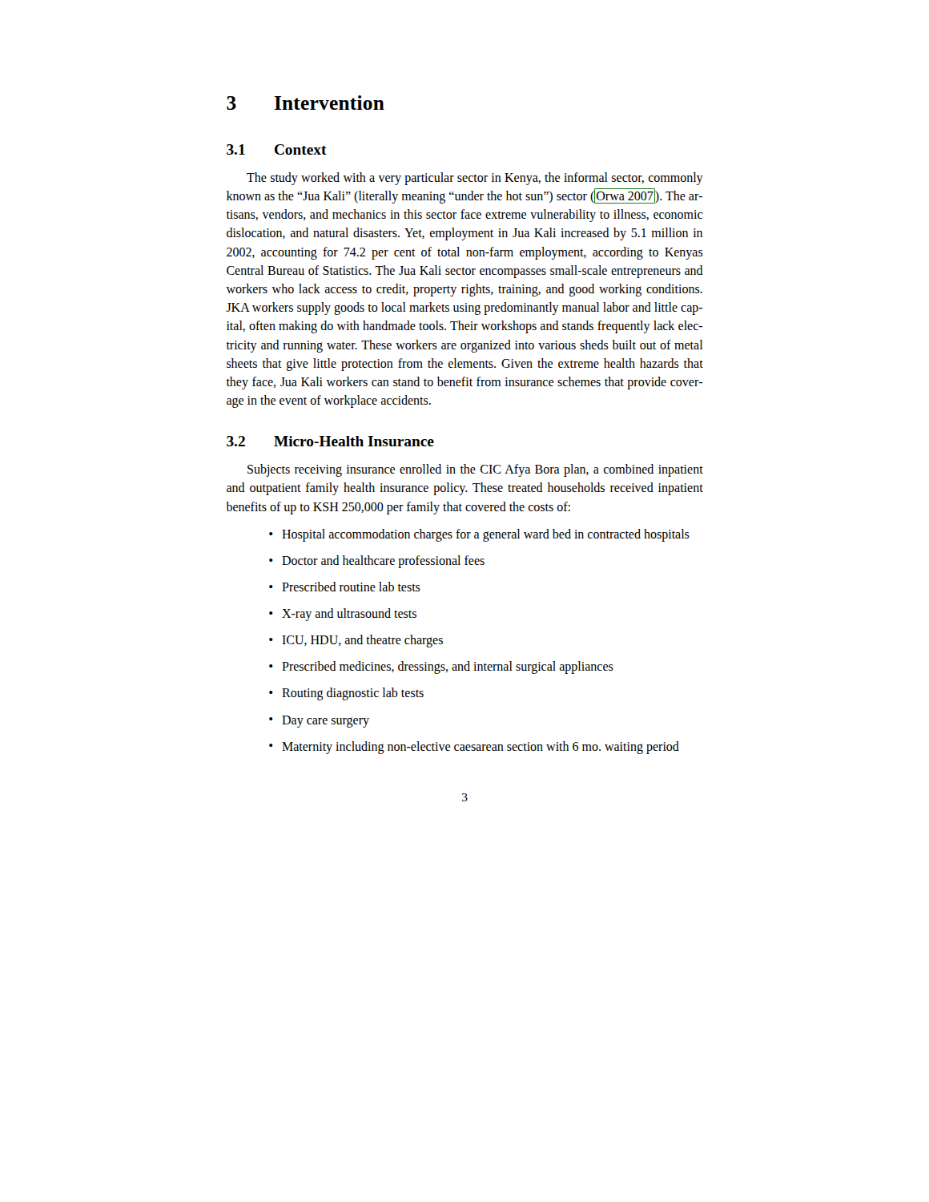3 Intervention
3.1 Context
The study worked with a very particular sector in Kenya, the informal sector, commonly known as the “Jua Kali” (literally meaning “under the hot sun”) sector (Orwa 2007). The artisans, vendors, and mechanics in this sector face extreme vulnerability to illness, economic dislocation, and natural disasters. Yet, employment in Jua Kali increased by 5.1 million in 2002, accounting for 74.2 per cent of total non-farm employment, according to Kenyas Central Bureau of Statistics. The Jua Kali sector encompasses small-scale entrepreneurs and workers who lack access to credit, property rights, training, and good working conditions. JKA workers supply goods to local markets using predominantly manual labor and little capital, often making do with handmade tools. Their workshops and stands frequently lack electricity and running water. These workers are organized into various sheds built out of metal sheets that give little protection from the elements. Given the extreme health hazards that they face, Jua Kali workers can stand to benefit from insurance schemes that provide coverage in the event of workplace accidents.
3.2 Micro-Health Insurance
Subjects receiving insurance enrolled in the CIC Afya Bora plan, a combined inpatient and outpatient family health insurance policy. These treated households received inpatient benefits of up to KSH 250,000 per family that covered the costs of:
Hospital accommodation charges for a general ward bed in contracted hospitals
Doctor and healthcare professional fees
Prescribed routine lab tests
X-ray and ultrasound tests
ICU, HDU, and theatre charges
Prescribed medicines, dressings, and internal surgical appliances
Routing diagnostic lab tests
Day care surgery
Maternity including non-elective caesarean section with 6 mo. waiting period
3